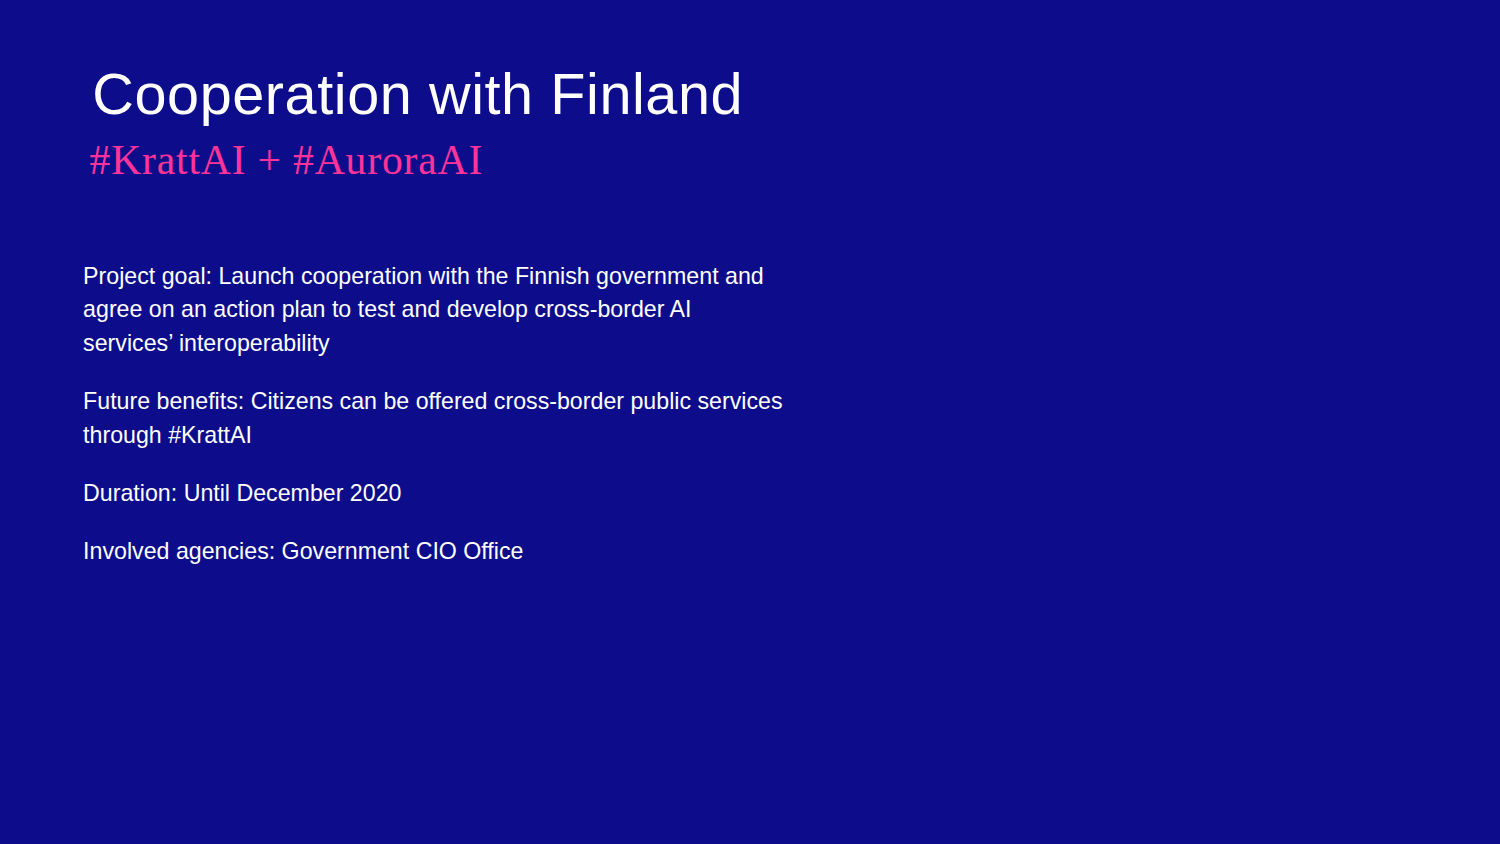Cooperation with Finland
#KrattAI + #AuroraAI
Project goal: Launch cooperation with the Finnish government and agree on an action plan to test and develop cross-border AI services’ interoperability
Future benefits: Citizens can be offered cross-border public services through #KrattAI
Duration: Until December 2020
Involved agencies: Government CIO Office